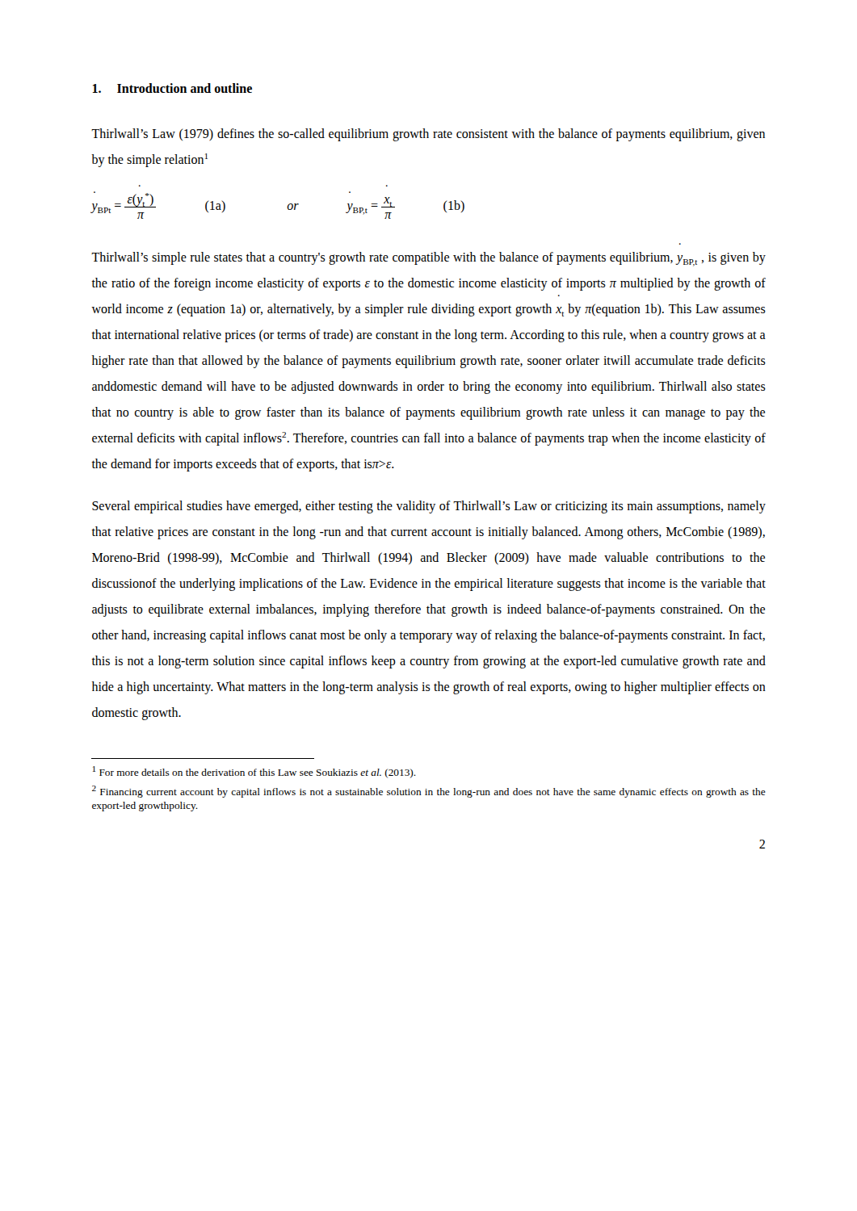1. Introduction and outline
Thirlwall’s Law (1979) defines the so-called equilibrium growth rate consistent with the balance of payments equilibrium, given by the simple relation1
yBPt = ε(yt*) π (1a) or yBP,t = xt π (1b)
Thirlwall’s simple rule states that a country's growth rate compatible with the balance of payments equilibrium, yBP,t , is given by the ratio of the foreign income elasticity of exports ε to the domestic income elasticity of imports π multiplied by the growth of world income z (equation 1a) or, alternatively, by a simpler rule dividing export growth xt by π(equation 1b). This Law assumes that international relative prices (or terms of trade) are constant in the long term. According to this rule, when a country grows at a higher rate than that allowed by the balance of payments equilibrium growth rate, sooner orlater itwill accumulate trade deficits anddomestic demand will have to be adjusted downwards in order to bring the economy into equilibrium. Thirlwall also states that no country is able to grow faster than its balance of payments equilibrium growth rate unless it can manage to pay the external deficits with capital inflows2. Therefore, countries can fall into a balance of payments trap when the income elasticity of the demand for imports exceeds that of exports, that isπ>ε.
Several empirical studies have emerged, either testing the validity of Thirlwall’s Law or criticizing its main assumptions, namely that relative prices are constant in the long -run and that current account is initially balanced. Among others, McCombie (1989), Moreno-Brid (1998-99), McCombie and Thirlwall (1994) and Blecker (2009) have made valuable contributions to the discussionof the underlying implications of the Law. Evidence in the empirical literature suggests that income is the variable that adjusts to equilibrate external imbalances, implying therefore that growth is indeed balance-of-payments constrained. On the other hand, increasing capital inflows canat most be only a temporary way of relaxing the balance-of-payments constraint. In fact, this is not a long-term solution since capital inflows keep a country from growing at the export-led cumulative growth rate and hide a high uncertainty. What matters in the long-term analysis is the growth of real exports, owing to higher multiplier effects on domestic growth.
1 For more details on the derivation of this Law see Soukiazis et al. (2013).
2 Financing current account by capital inflows is not a sustainable solution in the long-run and does not have the same dynamic effects on growth as the export-led growthpolicy.
2